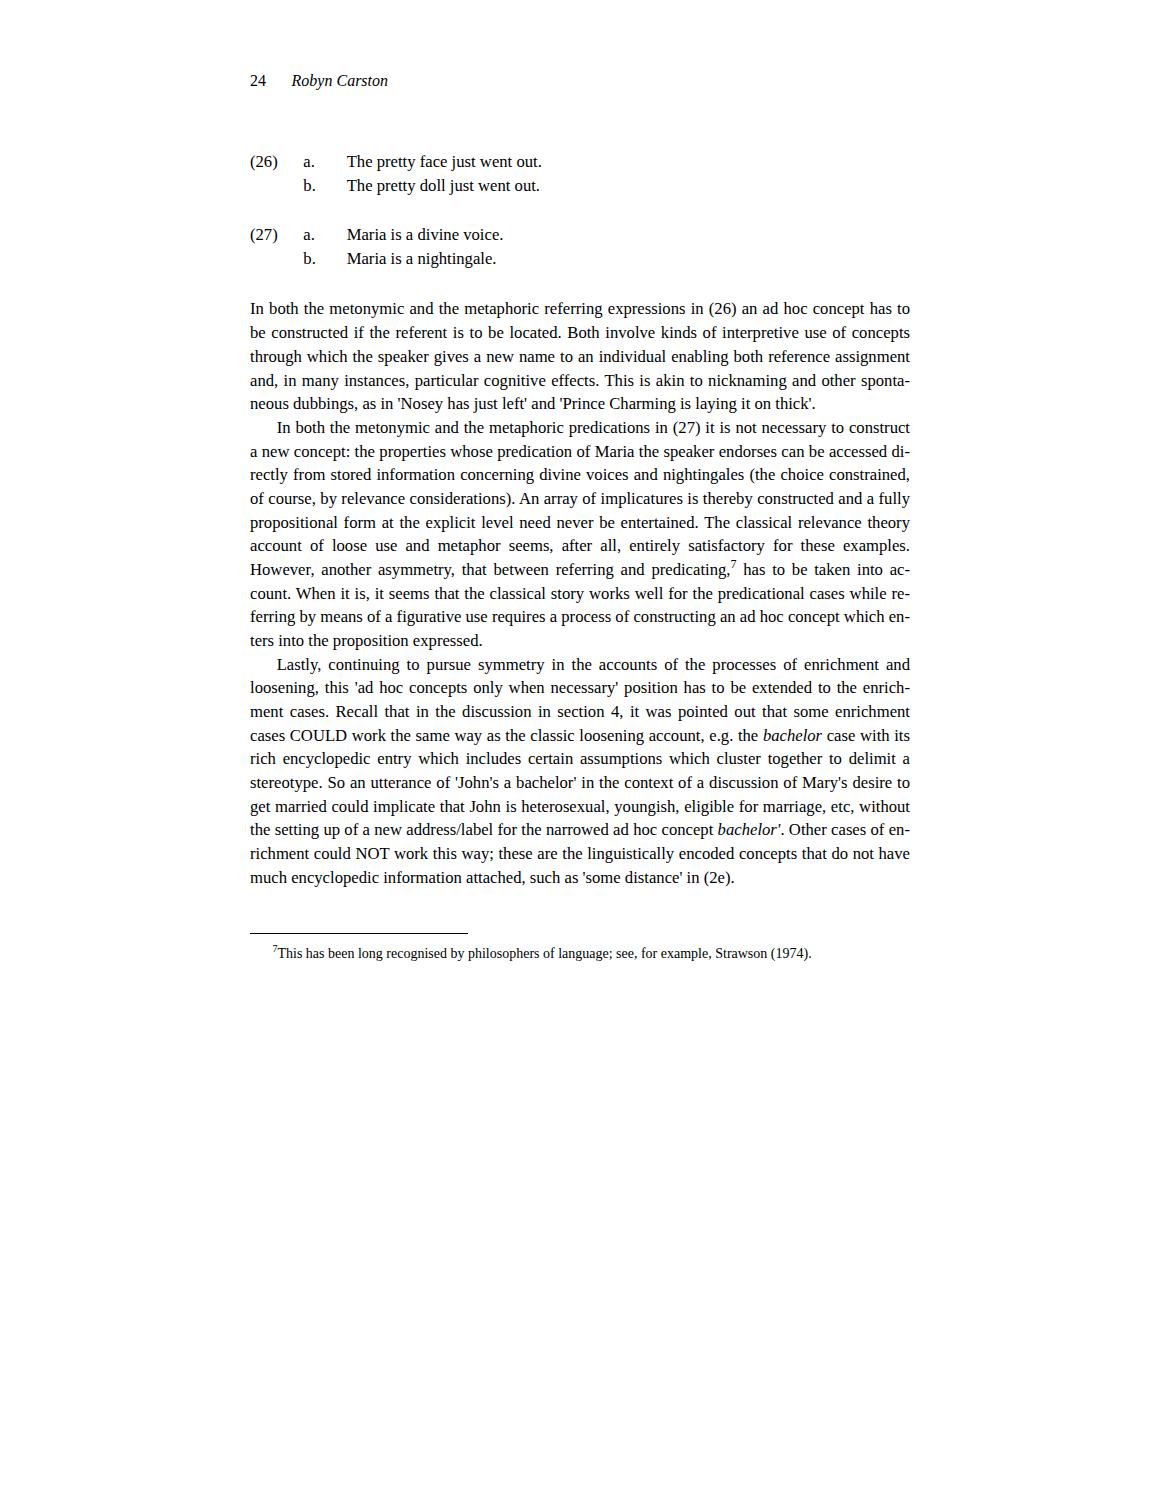24 Robyn Carston
(26) a. The pretty face just went out.
b. The pretty doll just went out.
(27) a. Maria is a divine voice.
b. Maria is a nightingale.
In both the metonymic and the metaphoric referring expressions in (26) an ad hoc concept has to be constructed if the referent is to be located. Both involve kinds of interpretive use of concepts through which the speaker gives a new name to an individual enabling both reference assignment and, in many instances, particular cognitive effects. This is akin to nicknaming and other spontaneous dubbings, as in 'Nosey has just left' and 'Prince Charming is laying it on thick'.
In both the metonymic and the metaphoric predications in (27) it is not necessary to construct a new concept: the properties whose predication of Maria the speaker endorses can be accessed directly from stored information concerning divine voices and nightingales (the choice constrained, of course, by relevance considerations). An array of implicatures is thereby constructed and a fully propositional form at the explicit level need never be entertained. The classical relevance theory account of loose use and metaphor seems, after all, entirely satisfactory for these examples. However, another asymmetry, that between referring and predicating,7 has to be taken into account. When it is, it seems that the classical story works well for the predicational cases while referring by means of a figurative use requires a process of constructing an ad hoc concept which enters into the proposition expressed.
Lastly, continuing to pursue symmetry in the accounts of the processes of enrichment and loosening, this 'ad hoc concepts only when necessary' position has to be extended to the enrichment cases. Recall that in the discussion in section 4, it was pointed out that some enrichment cases COULD work the same way as the classic loosening account, e.g. the bachelor case with its rich encyclopedic entry which includes certain assumptions which cluster together to delimit a stereotype. So an utterance of 'John's a bachelor' in the context of a discussion of Mary's desire to get married could implicate that John is heterosexual, youngish, eligible for marriage, etc, without the setting up of a new address/label for the narrowed ad hoc concept bachelor'. Other cases of enrichment could NOT work this way; these are the linguistically encoded concepts that do not have much encyclopedic information attached, such as 'some distance' in (2e).
7This has been long recognised by philosophers of language; see, for example, Strawson (1974).